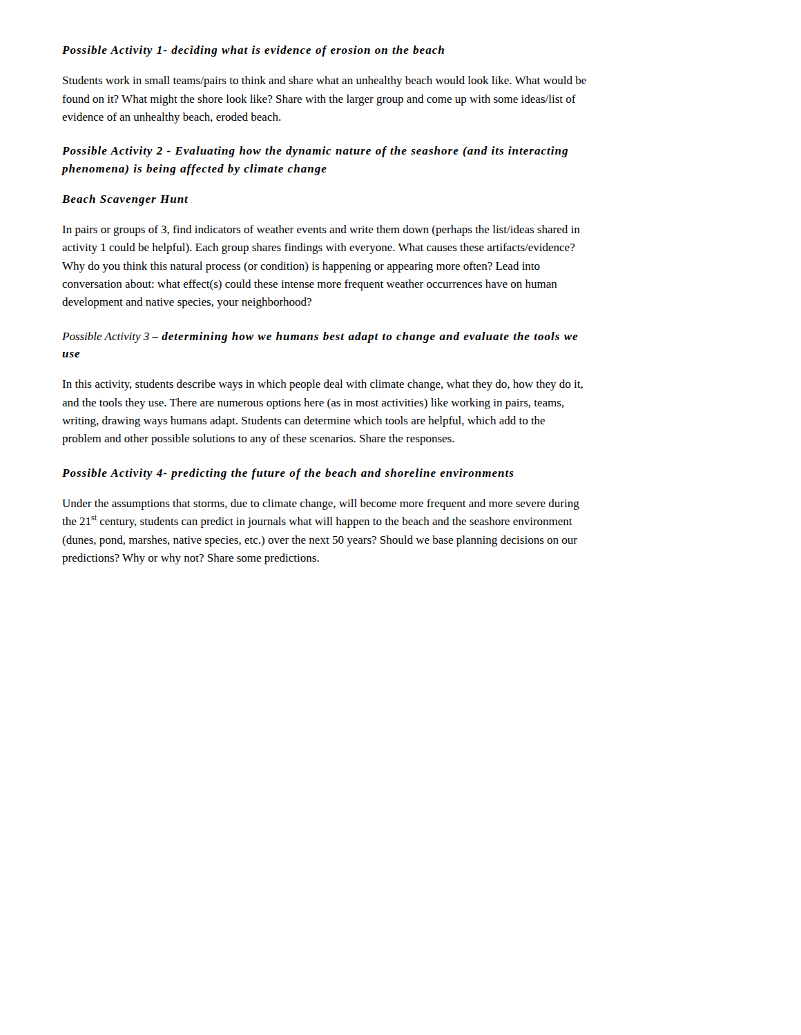Possible Activity 1- deciding what is evidence of erosion on the beach
Students work in small teams/pairs to think and share what an unhealthy beach would look like. What would be found on it? What might the shore look like? Share with the larger group and come up with some ideas/list of evidence of an unhealthy beach, eroded beach.
Possible Activity 2 - Evaluating how the dynamic nature of the seashore (and its interacting phenomena) is being affected by climate change
Beach Scavenger Hunt
In pairs or groups of 3, find indicators of weather events and write them down (perhaps the list/ideas shared in activity 1 could be helpful). Each group shares findings with everyone. What causes these artifacts/evidence? Why do you think this natural process (or condition) is happening or appearing more often? Lead into conversation about: what effect(s) could these intense more frequent weather occurrences have on human development and native species, your neighborhood?
Possible Activity 3 – determining how we humans best adapt to change and evaluate the tools we use
In this activity, students describe ways in which people deal with climate change, what they do, how they do it, and the tools they use. There are numerous options here (as in most activities) like working in pairs, teams, writing, drawing ways humans adapt. Students can determine which tools are helpful, which add to the problem and other possible solutions to any of these scenarios. Share the responses.
Possible Activity 4- predicting the future of the beach and shoreline environments
Under the assumptions that storms, due to climate change, will become more frequent and more severe during the 21st century, students can predict in journals what will happen to the beach and the seashore environment (dunes, pond, marshes, native species, etc.) over the next 50 years? Should we base planning decisions on our predictions? Why or why not? Share some predictions.